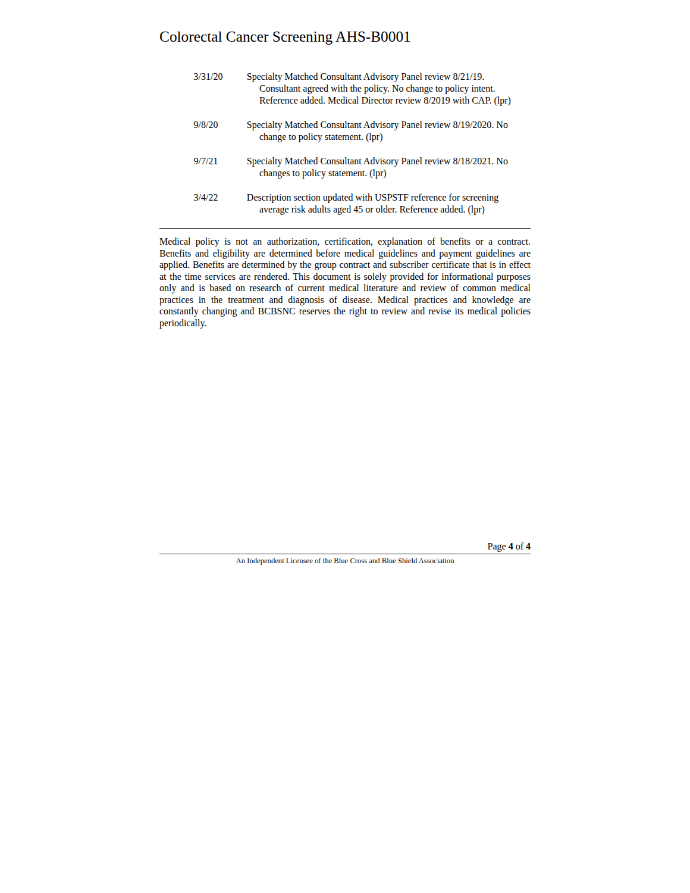Colorectal Cancer Screening AHS-B0001
3/31/20
Specialty Matched Consultant Advisory Panel review 8/21/19. Consultant agreed with the policy. No change to policy intent. Reference added. Medical Director review 8/2019 with CAP. (lpr)
9/8/20
Specialty Matched Consultant Advisory Panel review 8/19/2020. No change to policy statement. (lpr)
9/7/21
Specialty Matched Consultant Advisory Panel review 8/18/2021. No changes to policy statement. (lpr)
3/4/22
Description section updated with USPSTF reference for screening average risk adults aged 45 or older. Reference added. (lpr)
Medical policy is not an authorization, certification, explanation of benefits or a contract. Benefits and eligibility are determined before medical guidelines and payment guidelines are applied. Benefits are determined by the group contract and subscriber certificate that is in effect at the time services are rendered. This document is solely provided for informational purposes only and is based on research of current medical literature and review of common medical practices in the treatment and diagnosis of disease. Medical practices and knowledge are constantly changing and BCBSNC reserves the right to review and revise its medical policies periodically.
Page 4 of 4
An Independent Licensee of the Blue Cross and Blue Shield Association